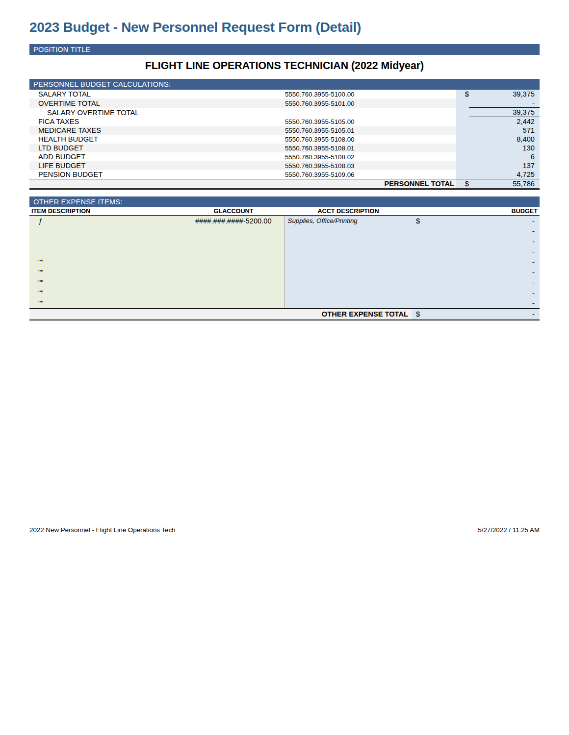2023 Budget - New Personnel Request Form (Detail)
POSITION TITLE
FLIGHT LINE OPERATIONS TECHNICIAN (2022 Midyear)
PERSONNEL BUDGET CALCULATIONS:
| SALARY TOTAL | 5550.760.3955-5100.00 | $ | 39,375 |
| OVERTIME TOTAL | 5550.760.3955-5101.00 | | - |
| SALARY OVERTIME TOTAL | | | 39,375 |
| FICA TAXES | 5550.760.3955-5105.00 | | 2,442 |
| MEDICARE TAXES | 5550.760.3955-5105.01 | | 571 |
| HEALTH BUDGET | 5550.760.3955-5108.00 | | 8,400 |
| LTD BUDGET | 5550.760.3955-5108.01 | | 130 |
| ADD BUDGET | 5550.760.3955-5108.02 | | 6 |
| LIFE BUDGET | 5550.760.3955-5108.03 | | 137 |
| PENSION BUDGET | 5550.760.3955-5109.06 | | 4,725 |
| PERSONNEL TOTAL | $ | 55,786 |
OTHER EXPENSE ITEMS:
| ITEM DESCRIPTION | GLACCOUNT | ACCT DESCRIPTION | BUDGET |
| --- | --- | --- | --- |
| ƒ | ####.###.####-5200.00 | Supplies, Office/Printing | $ | - |
| | | | | - |
| | | | | - |
| | | | | - |
| "" | | | | - |
| "" | | | | - |
| "" | | | | - |
| "" | | | | - |
| "" | | | | - |
| OTHER EXPENSE TOTAL | $ | - |
2022 New Personnel - Flight Line Operations Tech
5/27/2022 / 11:25 AM